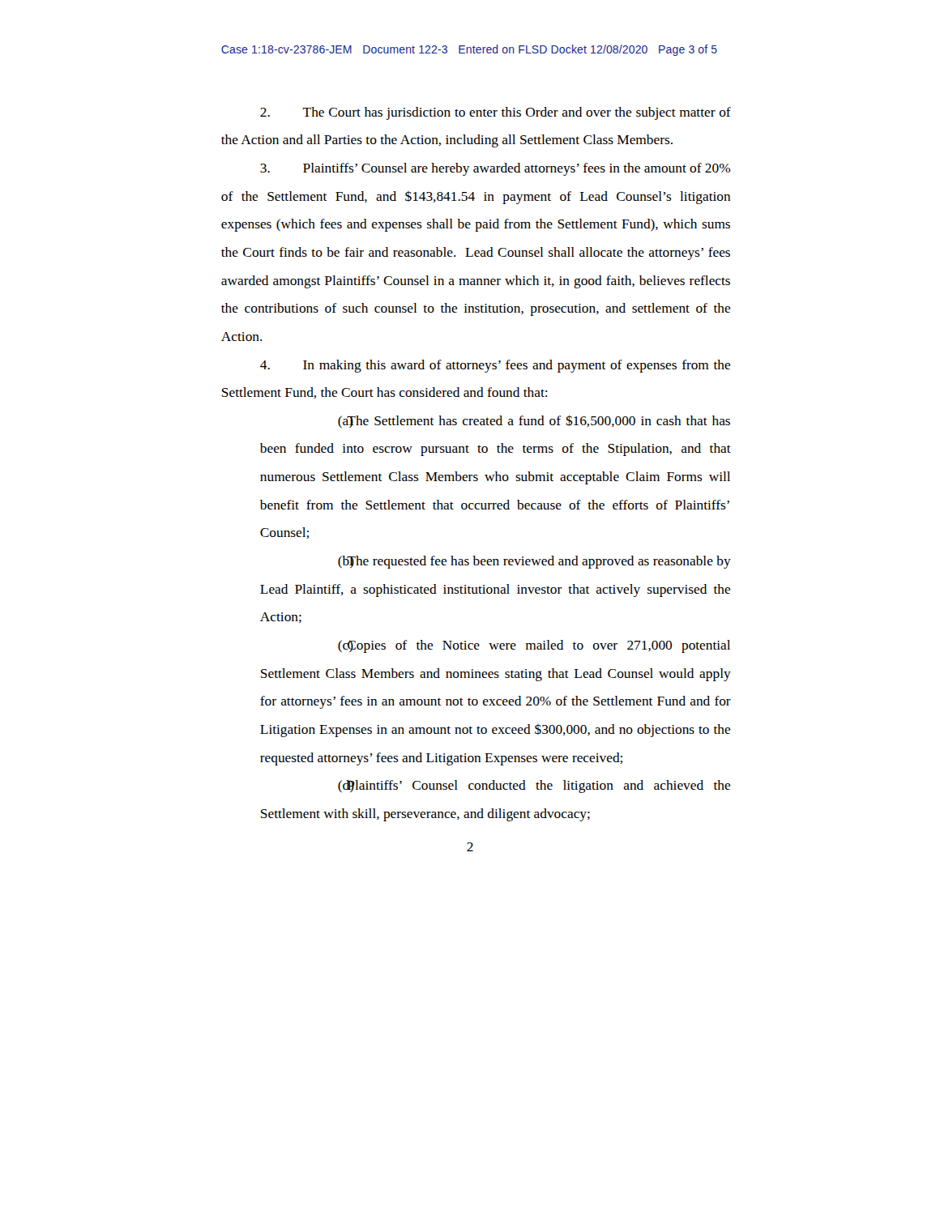Case 1:18-cv-23786-JEM Document 122-3 Entered on FLSD Docket 12/08/2020 Page 3 of 5
2. The Court has jurisdiction to enter this Order and over the subject matter of the Action and all Parties to the Action, including all Settlement Class Members.
3. Plaintiffs’ Counsel are hereby awarded attorneys’ fees in the amount of 20% of the Settlement Fund, and $143,841.54 in payment of Lead Counsel’s litigation expenses (which fees and expenses shall be paid from the Settlement Fund), which sums the Court finds to be fair and reasonable. Lead Counsel shall allocate the attorneys’ fees awarded amongst Plaintiffs’ Counsel in a manner which it, in good faith, believes reflects the contributions of such counsel to the institution, prosecution, and settlement of the Action.
4. In making this award of attorneys’ fees and payment of expenses from the Settlement Fund, the Court has considered and found that:
(a) The Settlement has created a fund of $16,500,000 in cash that has been funded into escrow pursuant to the terms of the Stipulation, and that numerous Settlement Class Members who submit acceptable Claim Forms will benefit from the Settlement that occurred because of the efforts of Plaintiffs’ Counsel;
(b) The requested fee has been reviewed and approved as reasonable by Lead Plaintiff, a sophisticated institutional investor that actively supervised the Action;
(c) Copies of the Notice were mailed to over 271,000 potential Settlement Class Members and nominees stating that Lead Counsel would apply for attorneys’ fees in an amount not to exceed 20% of the Settlement Fund and for Litigation Expenses in an amount not to exceed $300,000, and no objections to the requested attorneys’ fees and Litigation Expenses were received;
(d) Plaintiffs’ Counsel conducted the litigation and achieved the Settlement with skill, perseverance, and diligent advocacy;
2